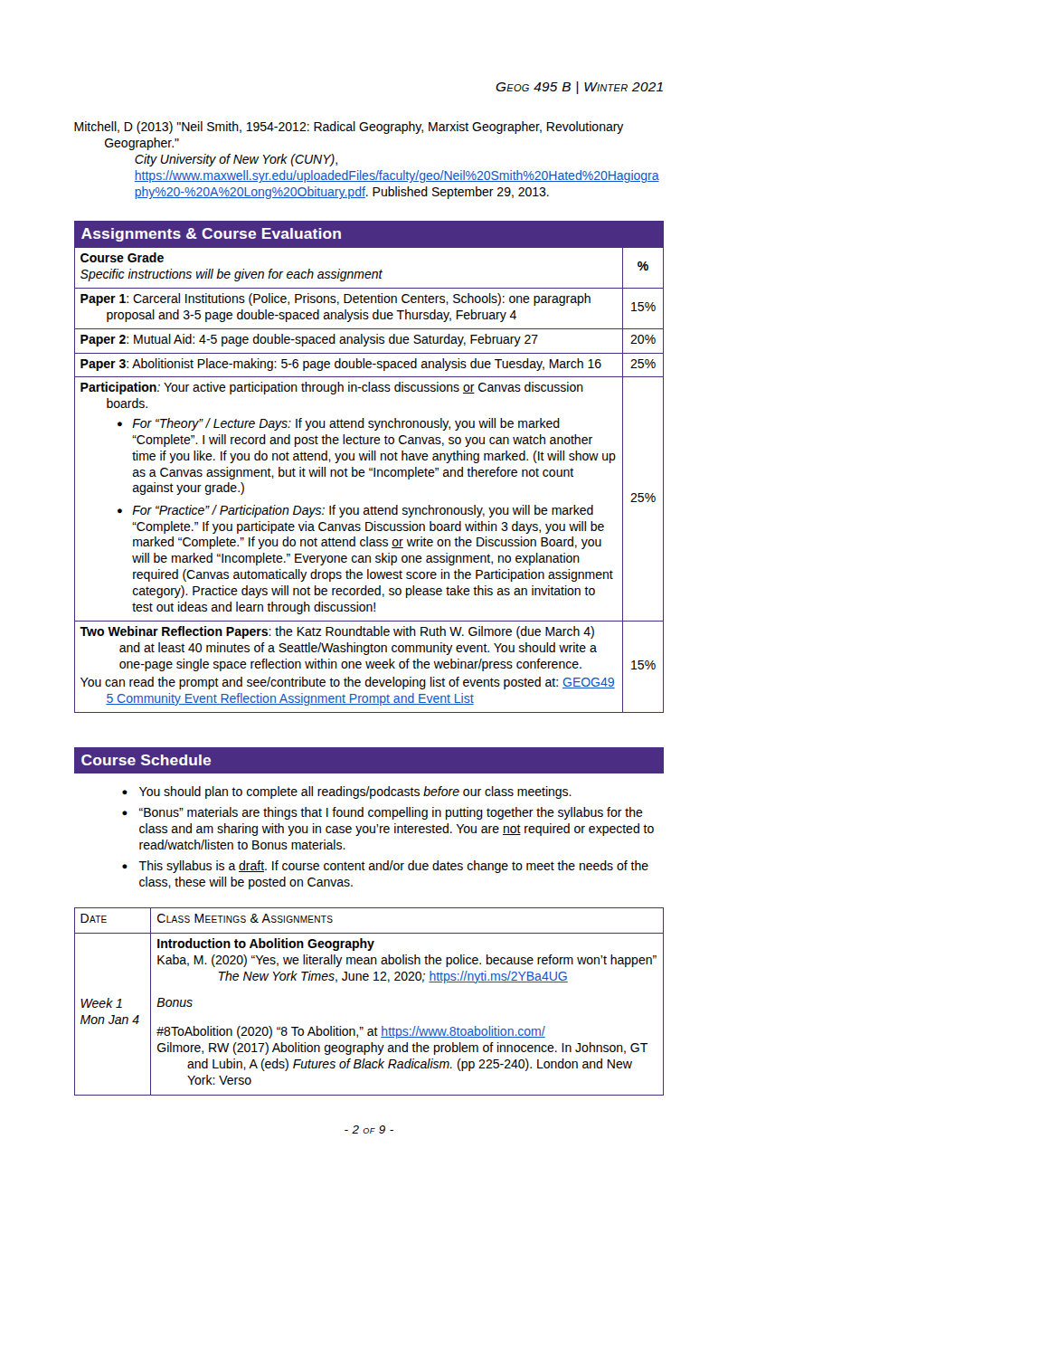Geog 495 B | Winter 2021
Mitchell, D (2013) "Neil Smith, 1954-2012: Radical Geography, Marxist Geographer, Revolutionary Geographer." City University of New York (CUNY), https://www.maxwell.syr.edu/uploadedFiles/faculty/geo/Neil%20Smith%20Hated%20Hagiography%20-%20A%20Long%20Obituary.pdf. Published September 29, 2013.
Assignments & Course Evaluation
| Course Grade Specific instructions will be given for each assignment | % |
| Paper 1 : Carceral Institutions (Police, Prisons, Detention Centers, Schools): one paragraph proposal and 3-5 page double-spaced analysis due Thursday, February 4 | 15% |
| Paper 2 : Mutual Aid: 4-5 page double-spaced analysis due Saturday, February 27 | 20% |
| Paper 3 : Abolitionist Place-making: 5-6 page double-spaced analysis due Tuesday, March 16 | 25% |
| Participation : Your active participation through in-class discussions or Canvas discussion boards. For “Theory” / Lecture Days: If you attend synchronously, you will be marked “Complete”. I will record and post the lecture to Canvas, so you can watch another time if you like. If you do not attend, you will not have anything marked. (It will show up as a Canvas assignment, but it will not be “Incomplete” and therefore not count against your grade.) For “Practice” / Participation Days: If you attend synchronously, you will be marked “Complete.” If you participate via Canvas Discussion board within 3 days, you will be marked “Complete.” If you do not attend class or write on the Discussion Board, you will be marked “Incomplete.” Everyone can skip one assignment, no explanation required (Canvas automatically drops the lowest score in the Participation assignment category). Practice days will not be recorded, so please take this as an invitation to test out ideas and learn through discussion! | 25% |
| Two Webinar Reflection Papers : the Katz Roundtable with Ruth W. Gilmore (due March 4) and at least 40 minutes of a Seattle/Washington community event. You should write a one-page single space reflection within one week of the webinar/press conference. You can read the prompt and see/contribute to the developing list of events posted at: GEOG495 Community Event Reflection Assignment Prompt and Event List | 15% |
Course Schedule
You should plan to complete all readings/podcasts before our class meetings.
“Bonus” materials are things that I found compelling in putting together the syllabus for the class and am sharing with you in case you’re interested. You are not required or expected to read/watch/listen to Bonus materials.
This syllabus is a draft. If course content and/or due dates change to meet the needs of the class, these will be posted on Canvas.
| Date | Class Meetings & Assignments |
| --- | --- |
| Week 1 Mon Jan 4 | Introduction to Abolition Geography Kaba, M. (2020) “Yes, we literally mean abolish the police. because reform won’t happen” The New York Times , June 12, 2020 ; https://nyti.ms/2YBa4UG Bonus #8ToAbolition (2020) “8 To Abolition,” at https://www.8toabolition.com/ Gilmore, RW (2017) Abolition geography and the problem of innocence. In Johnson, GT and Lubin, A (eds) Futures of Black Radicalism. (pp 225-240). London and New York: Verso |
- 2 of 9 -